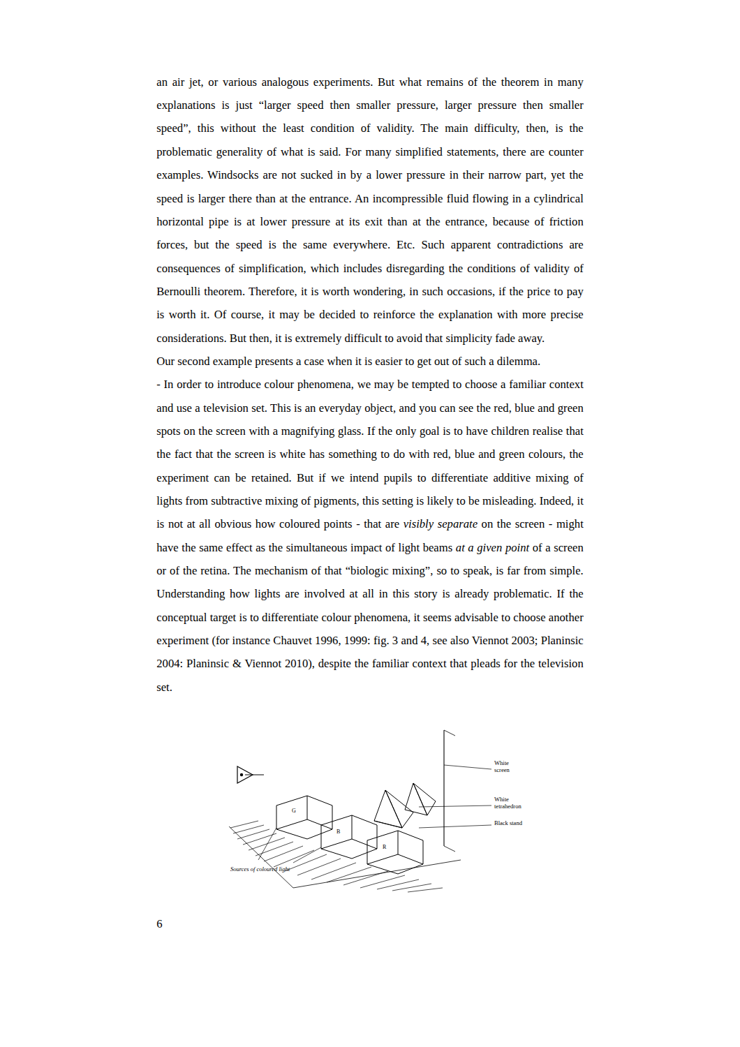an air jet, or various analogous experiments. But what remains of the theorem in many explanations is just “larger speed then smaller pressure, larger pressure then smaller speed”, this without the least condition of validity. The main difficulty, then, is the problematic generality of what is said. For many simplified statements, there are counter examples. Windsocks are not sucked in by a lower pressure in their narrow part, yet the speed is larger there than at the entrance. An incompressible fluid flowing in a cylindrical horizontal pipe is at lower pressure at its exit than at the entrance, because of friction forces, but the speed is the same everywhere. Etc. Such apparent contradictions are consequences of simplification, which includes disregarding the conditions of validity of Bernoulli theorem. Therefore, it is worth wondering, in such occasions, if the price to pay is worth it. Of course, it may be decided to reinforce the explanation with more precise considerations. But then, it is extremely difficult to avoid that simplicity fade away.
Our second example presents a case when it is easier to get out of such a dilemma.
- In order to introduce colour phenomena, we may be tempted to choose a familiar context and use a television set. This is an everyday object, and you can see the red, blue and green spots on the screen with a magnifying glass. If the only goal is to have children realise that the fact that the screen is white has something to do with red, blue and green colours, the experiment can be retained. But if we intend pupils to differentiate additive mixing of lights from subtractive mixing of pigments, this setting is likely to be misleading. Indeed, it is not at all obvious how coloured points - that are visibly separate on the screen - might have the same effect as the simultaneous impact of light beams at a given point of a screen or of the retina. The mechanism of that “biologic mixing”, so to speak, is far from simple. Understanding how lights are involved at all in this story is already problematic. If the conceptual target is to differentiate colour phenomena, it seems advisable to choose another experiment (for instance Chauvet 1996, 1999: fig. 3 and 4, see also Viennot 2003; Planinsic 2004: Planinsic & Viennot 2010), despite the familiar context that pleads for the television set.
G B R White screen White tetrahedron Black stand Sources of coloured light
6